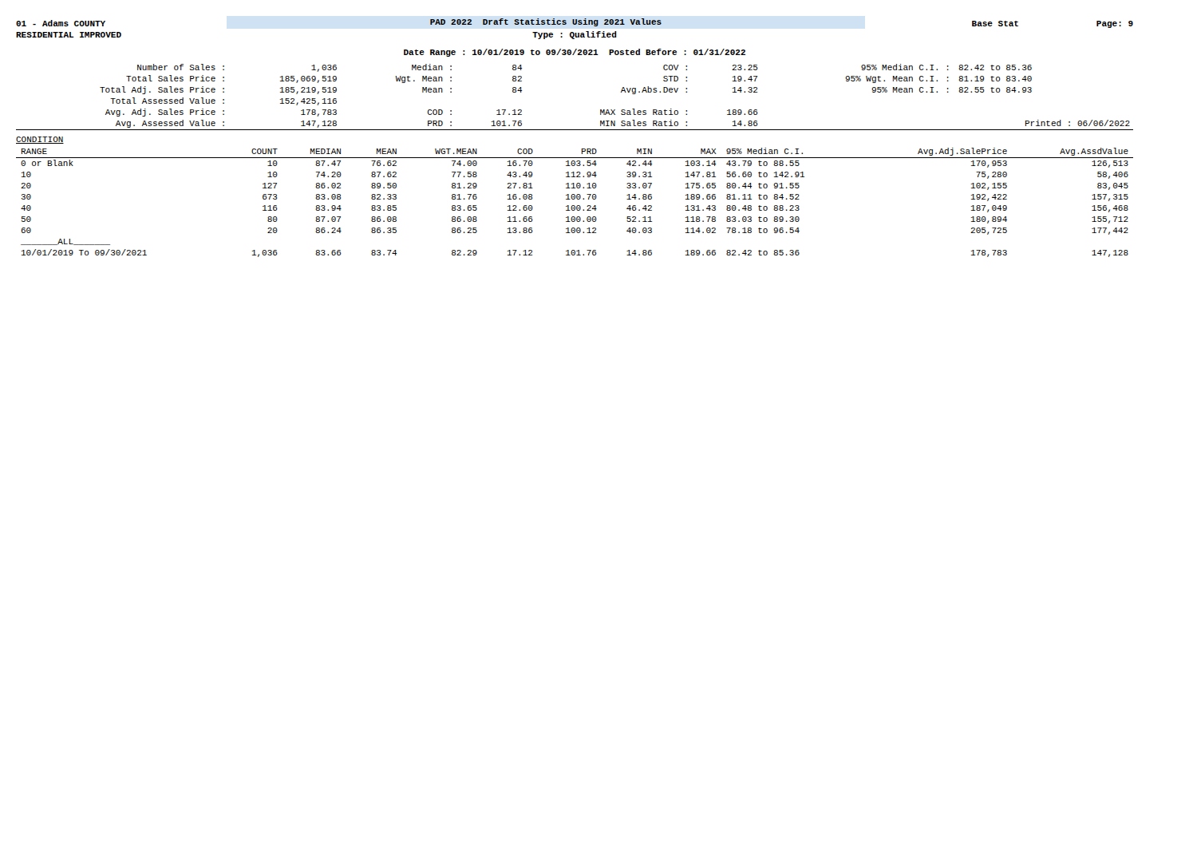| 01 - Adams COUNTY | PAD 2022 Draft Statistics Using 2021 Values | Base Stat | Page: 9 |
| RESIDENTIAL IMPROVED | Type : Qualified | |
Date Range : 10/01/2019 to 09/30/2021 Posted Before : 01/31/2022
| Number of Sales : | 1,036 | Median : | 84 | COV : | 23.25 | 95% Median C.I. : | 82.42 to 85.36 |
| Total Sales Price : | 185,069,519 | Wgt. Mean : | 82 | STD : | 19.47 | 95% Wgt. Mean C.I. : | 81.19 to 83.40 |
| Total Adj. Sales Price : | 185,219,519 | Mean : | 84 | Avg.Abs.Dev : | 14.32 | 95% Mean C.I. : | 82.55 to 84.93 |
| Total Assessed Value : | 152,425,116 | | | | | | |
| Avg. Adj. Sales Price : | 178,783 | COD : | 17.12 | MAX Sales Ratio : | 189.66 | | |
| Avg. Assessed Value : | 147,128 | PRD : | 101.76 | MIN Sales Ratio : | 14.86 | | Printed : 06/06/2022 |
CONDITION
| RANGE | COUNT | MEDIAN | MEAN | WGT.MEAN | COD | PRD | MIN | MAX | 95% Median C.I. | Avg.Adj.SalePrice | Avg.AssdValue |
| --- | --- | --- | --- | --- | --- | --- | --- | --- | --- | --- | --- |
| 0 or Blank | 10 | 87.47 | 76.62 | 74.00 | 16.70 | 103.54 | 42.44 | 103.14 | 43.79 to 88.55 | 170,953 | 126,513 |
| 10 | 10 | 74.20 | 87.62 | 77.58 | 43.49 | 112.94 | 39.31 | 147.81 | 56.60 to 142.91 | 75,280 | 58,406 |
| 20 | 127 | 86.02 | 89.50 | 81.29 | 27.81 | 110.10 | 33.07 | 175.65 | 80.44 to 91.55 | 102,155 | 83,045 |
| 30 | 673 | 83.08 | 82.33 | 81.76 | 16.08 | 100.70 | 14.86 | 189.66 | 81.11 to 84.52 | 192,422 | 157,315 |
| 40 | 116 | 83.94 | 83.85 | 83.65 | 12.60 | 100.24 | 46.42 | 131.43 | 80.48 to 88.23 | 187,049 | 156,468 |
| 50 | 80 | 87.07 | 86.08 | 86.08 | 11.66 | 100.00 | 52.11 | 118.78 | 83.03 to 89.30 | 180,894 | 155,712 |
| 60 | 20 | 86.24 | 86.35 | 86.25 | 13.86 | 100.12 | 40.03 | 114.02 | 78.18 to 96.54 | 205,725 | 177,442 |
| _______ALL_______ | |
| 10/01/2019 To 09/30/2021 | 1,036 | 83.66 | 83.74 | 82.29 | 17.12 | 101.76 | 14.86 | 189.66 | 82.42 to 85.36 | 178,783 | 147,128 |